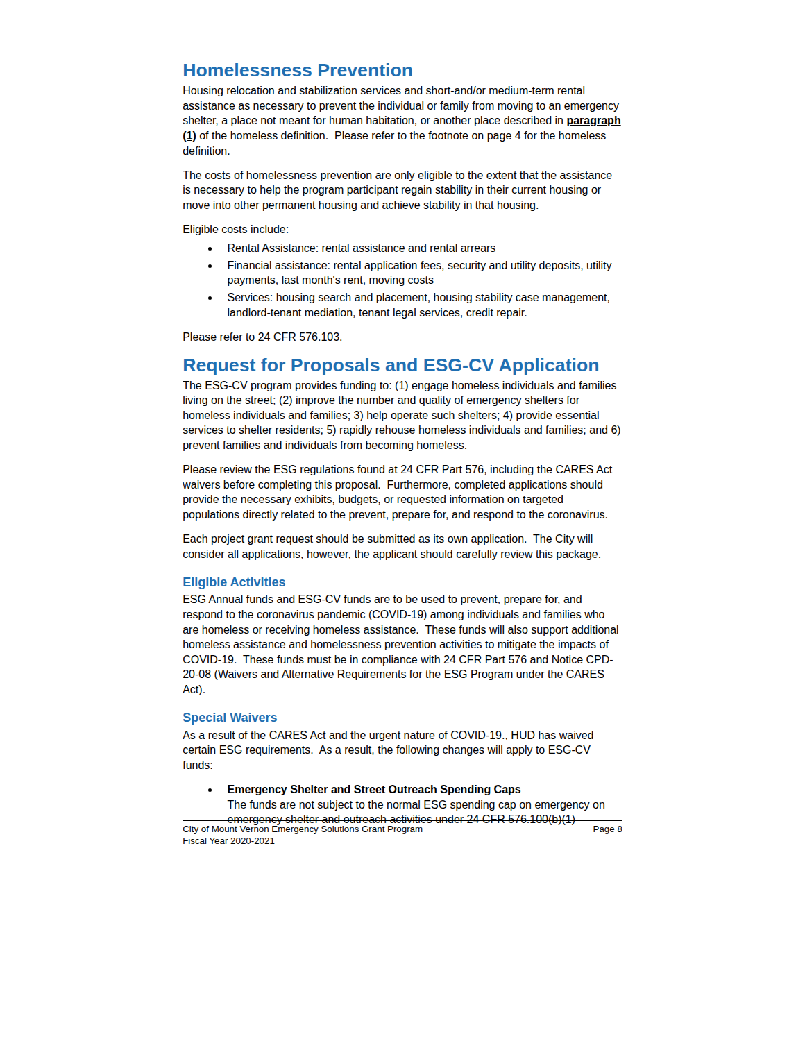Homelessness Prevention
Housing relocation and stabilization services and short-and/or medium-term rental assistance as necessary to prevent the individual or family from moving to an emergency shelter, a place not meant for human habitation, or another place described in paragraph (1) of the homeless definition. Please refer to the footnote on page 4 for the homeless definition.
The costs of homelessness prevention are only eligible to the extent that the assistance is necessary to help the program participant regain stability in their current housing or move into other permanent housing and achieve stability in that housing.
Eligible costs include:
Rental Assistance: rental assistance and rental arrears
Financial assistance: rental application fees, security and utility deposits, utility payments, last month's rent, moving costs
Services: housing search and placement, housing stability case management, landlord-tenant mediation, tenant legal services, credit repair.
Please refer to 24 CFR 576.103.
Request for Proposals and ESG-CV Application
The ESG-CV program provides funding to: (1) engage homeless individuals and families living on the street; (2) improve the number and quality of emergency shelters for homeless individuals and families; 3) help operate such shelters; 4) provide essential services to shelter residents; 5) rapidly rehouse homeless individuals and families; and 6) prevent families and individuals from becoming homeless.
Please review the ESG regulations found at 24 CFR Part 576, including the CARES Act waivers before completing this proposal. Furthermore, completed applications should provide the necessary exhibits, budgets, or requested information on targeted populations directly related to the prevent, prepare for, and respond to the coronavirus.
Each project grant request should be submitted as its own application. The City will consider all applications, however, the applicant should carefully review this package.
Eligible Activities
ESG Annual funds and ESG-CV funds are to be used to prevent, prepare for, and respond to the coronavirus pandemic (COVID-19) among individuals and families who are homeless or receiving homeless assistance. These funds will also support additional homeless assistance and homelessness prevention activities to mitigate the impacts of COVID-19. These funds must be in compliance with 24 CFR Part 576 and Notice CPD-20-08 (Waivers and Alternative Requirements for the ESG Program under the CARES Act).
Special Waivers
As a result of the CARES Act and the urgent nature of COVID-19., HUD has waived certain ESG requirements. As a result, the following changes will apply to ESG-CV funds:
Emergency Shelter and Street Outreach Spending Caps
The funds are not subject to the normal ESG spending cap on emergency on emergency shelter and outreach activities under 24 CFR 576.100(b)(1)
City of Mount Vernon Emergency Solutions Grant Program
Fiscal Year 2020-2021
Page 8